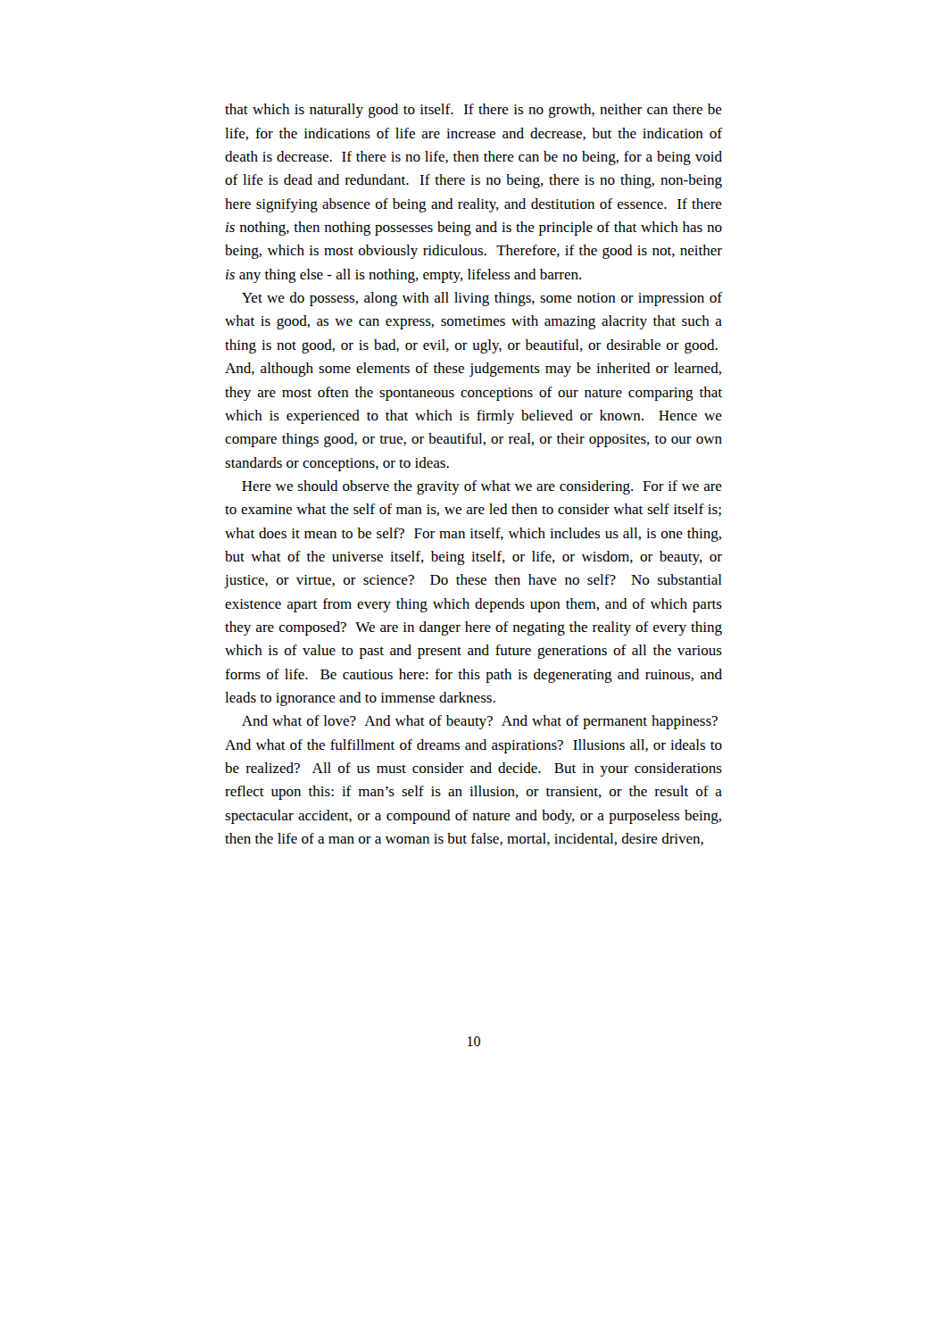that which is naturally good to itself. If there is no growth, neither can there be life, for the indications of life are increase and decrease, but the indication of death is decrease. If there is no life, then there can be no being, for a being void of life is dead and redundant. If there is no being, there is no thing, non-being here signifying absence of being and reality, and destitution of essence. If there is nothing, then nothing possesses being and is the principle of that which has no being, which is most obviously ridiculous. Therefore, if the good is not, neither is any thing else - all is nothing, empty, lifeless and barren.
Yet we do possess, along with all living things, some notion or impression of what is good, as we can express, sometimes with amazing alacrity that such a thing is not good, or is bad, or evil, or ugly, or beautiful, or desirable or good. And, although some elements of these judgements may be inherited or learned, they are most often the spontaneous conceptions of our nature comparing that which is experienced to that which is firmly believed or known. Hence we compare things good, or true, or beautiful, or real, or their opposites, to our own standards or conceptions, or to ideas.
Here we should observe the gravity of what we are considering. For if we are to examine what the self of man is, we are led then to consider what self itself is; what does it mean to be self? For man itself, which includes us all, is one thing, but what of the universe itself, being itself, or life, or wisdom, or beauty, or justice, or virtue, or science? Do these then have no self? No substantial existence apart from every thing which depends upon them, and of which parts they are composed? We are in danger here of negating the reality of every thing which is of value to past and present and future generations of all the various forms of life. Be cautious here: for this path is degenerating and ruinous, and leads to ignorance and to immense darkness.
And what of love? And what of beauty? And what of permanent happiness? And what of the fulfillment of dreams and aspirations? Illusions all, or ideals to be realized? All of us must consider and decide. But in your considerations reflect upon this: if man’s self is an illusion, or transient, or the result of a spectacular accident, or a compound of nature and body, or a purposeless being, then the life of a man or a woman is but false, mortal, incidental, desire driven,
10